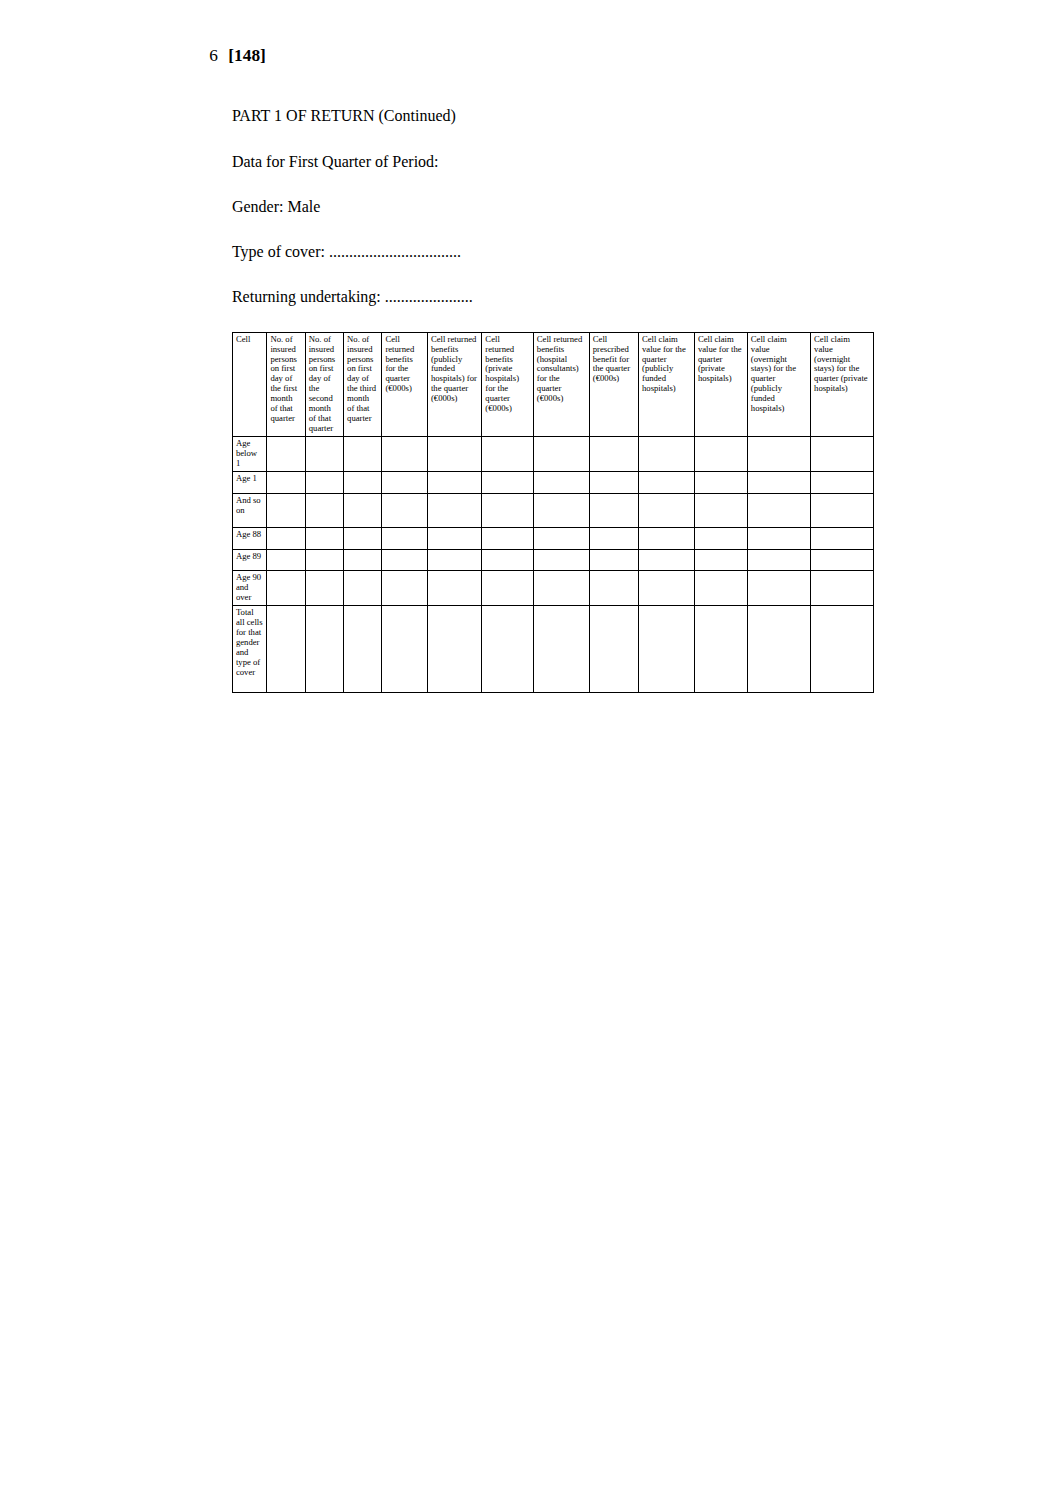6[148]
PART 1 OF RETURN (Continued)
Data for First Quarter of Period:
Gender: Male
Type of cover: .................................
Returning undertaking: ......................
| Cell | No. of insured persons on first day of the first month of that quarter | No. of insured persons on first day of the second month of that quarter | No. of insured persons on first day of the third month of that quarter | Cell returned benefits for the quarter (€000s) | Cell returned benefits (publicly funded hospitals) for the quarter (€000s) | Cell returned benefits (private hospitals) for the quarter (€000s) | Cell returned benefits (hospital consultants) for the quarter (€000s) | Cell prescribed benefit for the quarter (€000s) | Cell claim value for the quarter (publicly funded hospitals) | Cell claim value for the quarter (private hospitals) | Cell claim value (overnight stays) for the quarter (publicly funded hospitals) | Cell claim value (overnight stays) for the quarter (private hospitals) |
| --- | --- | --- | --- | --- | --- | --- | --- | --- | --- | --- | --- | --- |
| Age below 1 | | | | | | | | | | | | |
| Age 1 | | | | | | | | | | | | |
| And so on | | | | | | | | | | | | |
| Age 88 | | | | | | | | | | | | |
| Age 89 | | | | | | | | | | | | |
| Age 90 and over | | | | | | | | | | | | |
| Total all cells for that gender and type of cover | | | | | | | | | | | | |